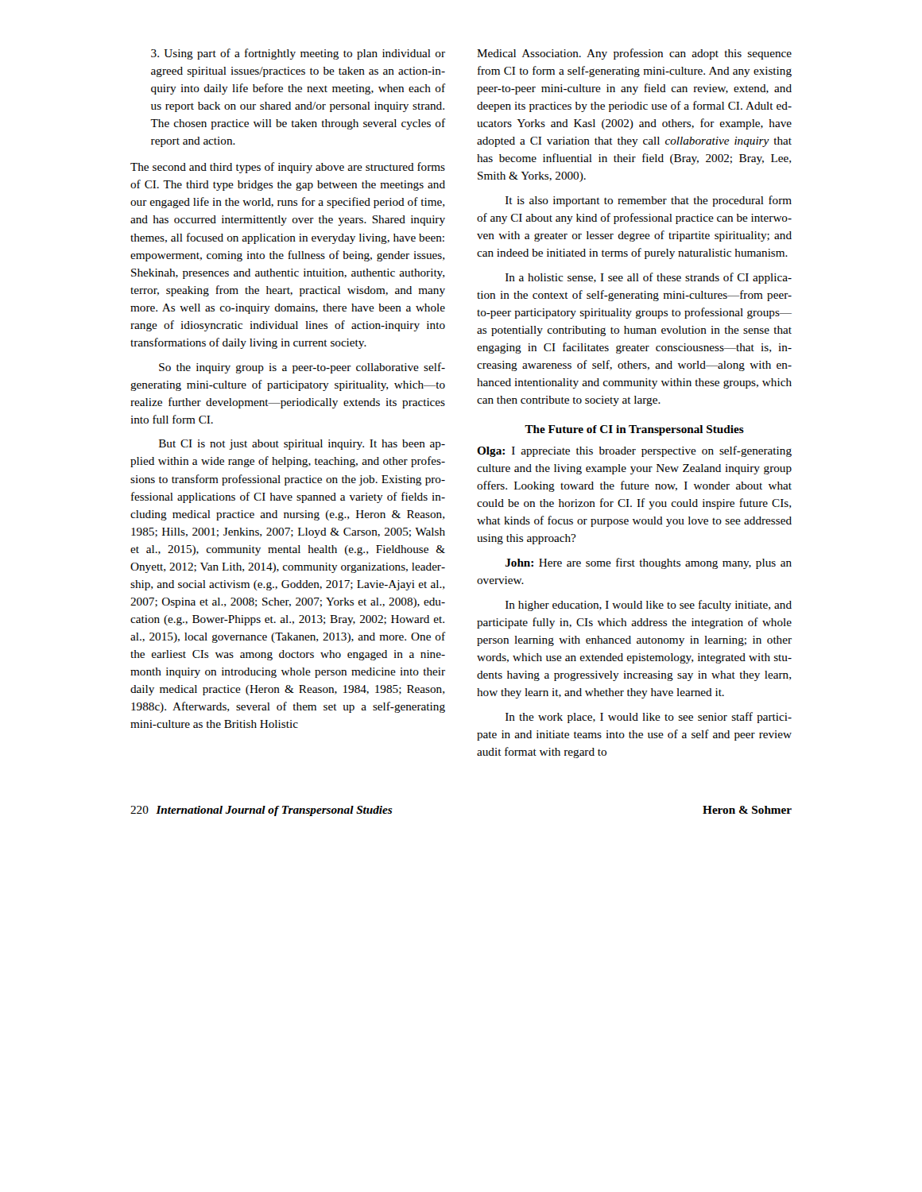3. Using part of a fortnightly meeting to plan individual or agreed spiritual issues/practices to be taken as an action-inquiry into daily life before the next meeting, when each of us report back on our shared and/or personal inquiry strand. The chosen practice will be taken through several cycles of report and action.
The second and third types of inquiry above are structured forms of CI. The third type bridges the gap between the meetings and our engaged life in the world, runs for a specified period of time, and has occurred intermittently over the years. Shared inquiry themes, all focused on application in everyday living, have been: empowerment, coming into the fullness of being, gender issues, Shekinah, presences and authentic intuition, authentic authority, terror, speaking from the heart, practical wisdom, and many more. As well as co-inquiry domains, there have been a whole range of idiosyncratic individual lines of action-inquiry into transformations of daily living in current society.
So the inquiry group is a peer-to-peer collaborative self-generating mini-culture of participatory spirituality, which—to realize further development—periodically extends its practices into full form CI.
But CI is not just about spiritual inquiry. It has been applied within a wide range of helping, teaching, and other professions to transform professional practice on the job. Existing professional applications of CI have spanned a variety of fields including medical practice and nursing (e.g., Heron & Reason, 1985; Hills, 2001; Jenkins, 2007; Lloyd & Carson, 2005; Walsh et al., 2015), community mental health (e.g., Fieldhouse & Onyett, 2012; Van Lith, 2014), community organizations, leadership, and social activism (e.g., Godden, 2017; Lavie-Ajayi et al., 2007; Ospina et al., 2008; Scher, 2007; Yorks et al., 2008), education (e.g., Bower-Phipps et. al., 2013; Bray, 2002; Howard et. al., 2015), local governance (Takanen, 2013), and more. One of the earliest CIs was among doctors who engaged in a nine-month inquiry on introducing whole person medicine into their daily medical practice (Heron & Reason, 1984, 1985; Reason, 1988c). Afterwards, several of them set up a self-generating mini-culture as the British Holistic
Medical Association. Any profession can adopt this sequence from CI to form a self-generating mini-culture. And any existing peer-to-peer mini-culture in any field can review, extend, and deepen its practices by the periodic use of a formal CI. Adult educators Yorks and Kasl (2002) and others, for example, have adopted a CI variation that they call collaborative inquiry that has become influential in their field (Bray, 2002; Bray, Lee, Smith & Yorks, 2000).
It is also important to remember that the procedural form of any CI about any kind of professional practice can be interwoven with a greater or lesser degree of tripartite spirituality; and can indeed be initiated in terms of purely naturalistic humanism.
In a holistic sense, I see all of these strands of CI application in the context of self-generating mini-cultures—from peer-to-peer participatory spirituality groups to professional groups—as potentially contributing to human evolution in the sense that engaging in CI facilitates greater consciousness—that is, increasing awareness of self, others, and world—along with enhanced intentionality and community within these groups, which can then contribute to society at large.
The Future of CI in Transpersonal Studies
Olga: I appreciate this broader perspective on self-generating culture and the living example your New Zealand inquiry group offers. Looking toward the future now, I wonder about what could be on the horizon for CI. If you could inspire future CIs, what kinds of focus or purpose would you love to see addressed using this approach?
John: Here are some first thoughts among many, plus an overview.
In higher education, I would like to see faculty initiate, and participate fully in, CIs which address the integration of whole person learning with enhanced autonomy in learning; in other words, which use an extended epistemology, integrated with students having a progressively increasing say in what they learn, how they learn it, and whether they have learned it.
In the work place, I would like to see senior staff participate in and initiate teams into the use of a self and peer review audit format with regard to
220 International Journal of Transpersonal Studies
Heron & Sohmer